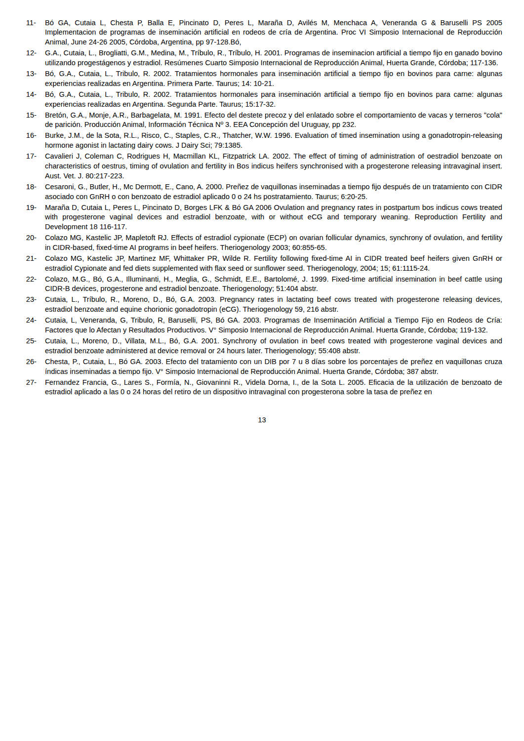Bó GA, Cutaia L, Chesta P, Balla E, Pincinato D, Peres L, Maraña D, Avilés M, Menchaca A, Veneranda G & Baruselli PS 2005 Implementacion de programas de inseminación artificial en rodeos de cría de Argentina. Proc VI Simposio Internacional de Reproducción Animal, June 24-26 2005, Córdoba, Argentina, pp 97-128.Bó,
G.A., Cutaia, L., Brogliatti, G.M., Medina, M., Tríbulo, R., Tríbulo, H. 2001. Programas de inseminacion artificial a tiempo fijo en ganado bovino utilizando progestágenos y estradiol. Resúmenes Cuarto Simposio Internacional de Reproducción Animal, Huerta Grande, Córdoba; 117-136.
Bó, G.A., Cutaia, L., Tribulo, R. 2002. Tratamientos hormonales para inseminación artificial a tiempo fijo en bovinos para carne: algunas experiencias realizadas en Argentina. Primera Parte. Taurus; 14: 10-21.
Bó, G.A., Cutaia, L., Tribulo, R. 2002. Tratamientos hormonales para inseminación artificial a tiempo fijo en bovinos para carne: algunas experiencias realizadas en Argentina. Segunda Parte. Taurus; 15:17-32.
Bretón, G.A., Monje, A.R., Barbagelata, M. 1991. Efecto del destete precoz y del enlatado sobre el comportamiento de vacas y terneros "cola" de parición. Producción Animal, Información Técnica Nº 3. EEA Concepción del Uruguay, pp 232.
Burke, J.M., de la Sota, R.L., Risco, C., Staples, C.R., Thatcher, W.W. 1996. Evaluation of timed insemination using a gonadotropin-releasing hormone agonist in lactating dairy cows. J Dairy Sci; 79:1385.
Cavalieri J, Coleman C, Rodrigues H, Macmillan KL, Fitzpatrick LA. 2002. The effect of timing of administration of oestradiol benzoate on characteristics of oestrus, timing of ovulation and fertility in Bos indicus heifers synchronised with a progesterone releasing intravaginal insert. Aust. Vet. J. 80:217-223.
Cesaroni, G., Butler, H., Mc Dermott, E., Cano, A. 2000. Preñez de vaquillonas inseminadas a tiempo fijo después de un tratamiento con CIDR asociado con GnRH o con benzoato de estradiol aplicado 0 o 24 hs postratamiento. Taurus; 6:20-25.
Maraña D, Cutaia L, Peres L, Pincinato D, Borges LFK & Bó GA 2006 Ovulation and pregnancy rates in postpartum bos indicus cows treated with progesterone vaginal devices and estradiol benzoate, with or without eCG and temporary weaning. Reproduction Fertility and Development 18 116-117.
Colazo MG, Kastelic JP, Mapletoft RJ. Effects of estradiol cypionate (ECP) on ovarian follicular dynamics, synchrony of ovulation, and fertility in CIDR-based, fixed-time AI programs in beef heifers. Theriogenology 2003; 60:855-65.
Colazo MG, Kastelic JP, Martinez MF, Whittaker PR, Wilde R. Fertility following fixed-time AI in CIDR treated beef heifers given GnRH or estradiol Cypionate and fed diets supplemented with flax seed or sunflower seed. Theriogenology, 2004; 15; 61:1115-24.
Colazo, M.G., Bó, G.A., Illuminanti, H., Meglia, G., Schmidt, E.E., Bartolomé, J. 1999. Fixed-time artificial insemination in beef cattle using CIDR-B devices, progesterone and estradiol benzoate. Theriogenology; 51:404 abstr.
Cutaia, L., Tríbulo, R., Moreno, D., Bó, G.A. 2003. Pregnancy rates in lactating beef cows treated with progesterone releasing devices, estradiol benzoate and equine chorionic gonadotropin (eCG). Theriogenology 59, 216 abstr.
Cutaia, L, Veneranda, G, Tribulo, R, Baruselli, PS, Bó GA. 2003. Programas de Inseminación Artificial a Tiempo Fijo en Rodeos de Cría: Factores que lo Afectan y Resultados Productivos. V° Simposio Internacional de Reproducción Animal. Huerta Grande, Córdoba; 119-132.
Cutaia, L., Moreno, D., Villata, M.L., Bó, G.A. 2001. Synchrony of ovulation in beef cows treated with progesterone vaginal devices and estradiol benzoate administered at device removal or 24 hours later. Theriogenology; 55:408 abstr.
Chesta, P., Cutaia, L., Bó GA. 2003. Efecto del tratamiento con un DIB por 7 u 8 días sobre los porcentajes de preñez en vaquillonas cruza índicas inseminadas a tiempo fijo. V° Simposio Internacional de Reproducción Animal. Huerta Grande, Córdoba; 387 abstr.
Fernandez Francia, G., Lares S., Formía, N., Giovaninni R., Videla Dorna, I., de la Sota L. 2005. Eficacia de la utilización de benzoato de estradiol aplicado a las 0 o 24 horas del retiro de un dispositivo intravaginal con progesterona sobre la tasa de preñez en
13